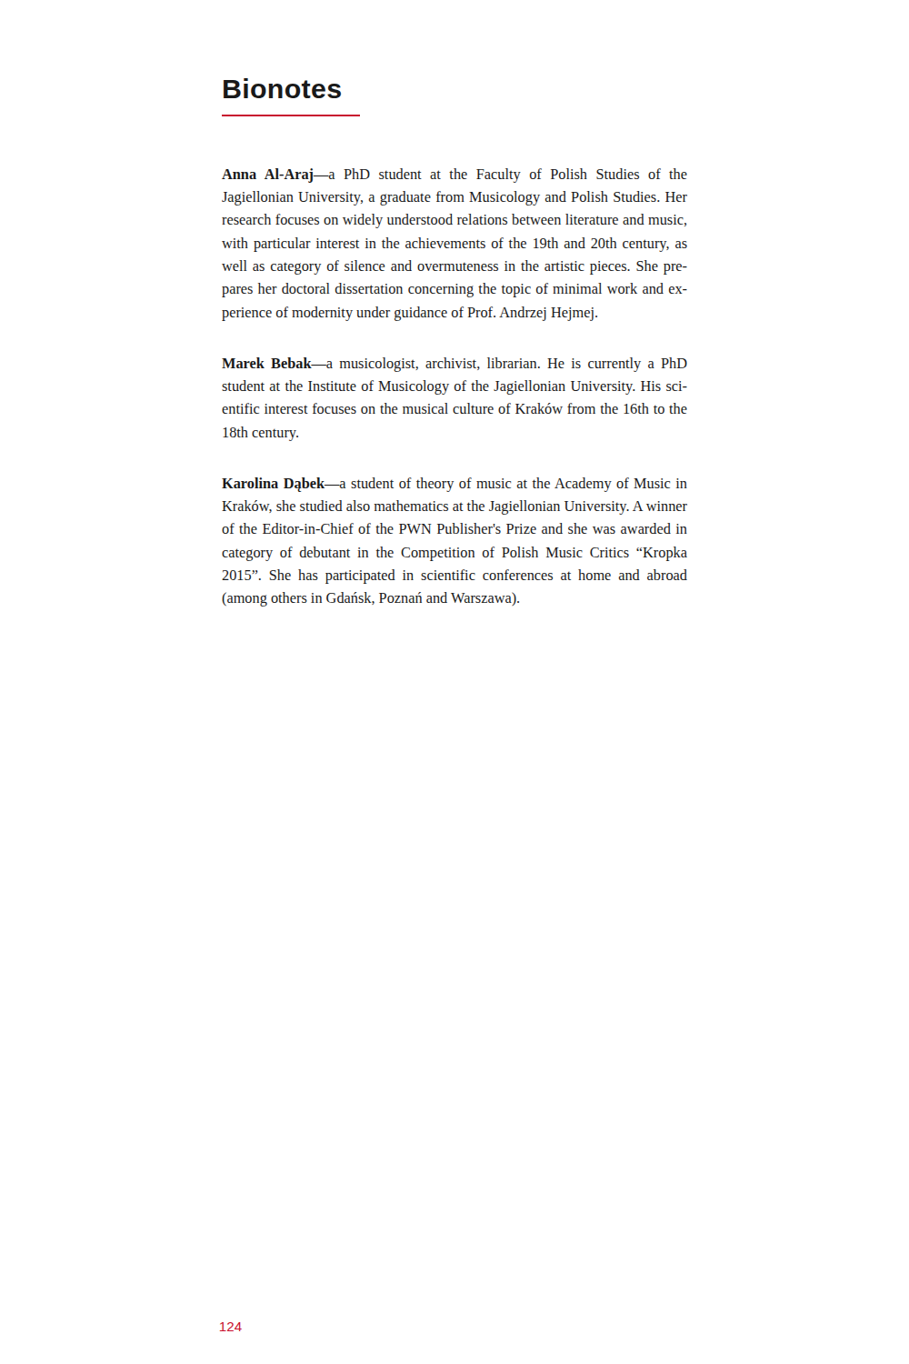Bionotes
Anna Al-Araj—a PhD student at the Faculty of Polish Studies of the Jagiellonian University, a graduate from Musicology and Polish Studies. Her research focuses on widely understood relations between literature and music, with particular interest in the achievements of the 19th and 20th century, as well as category of silence and overmuteness in the artistic pieces. She prepares her doctoral dissertation concerning the topic of minimal work and experience of modernity under guidance of Prof. Andrzej Hejmej.
Marek Bebak—a musicologist, archivist, librarian. He is currently a PhD student at the Institute of Musicology of the Jagiellonian University. His scientific interest focuses on the musical culture of Kraków from the 16th to the 18th century.
Karolina Dąbek—a student of theory of music at the Academy of Music in Kraków, she studied also mathematics at the Jagiellonian University. A winner of the Editor-in-Chief of the PWN Publisher's Prize and she was awarded in category of debutant in the Competition of Polish Music Critics “Kropka 2015”. She has participated in scientific conferences at home and abroad (among others in Gdańsk, Poznań and Warszawa).
124